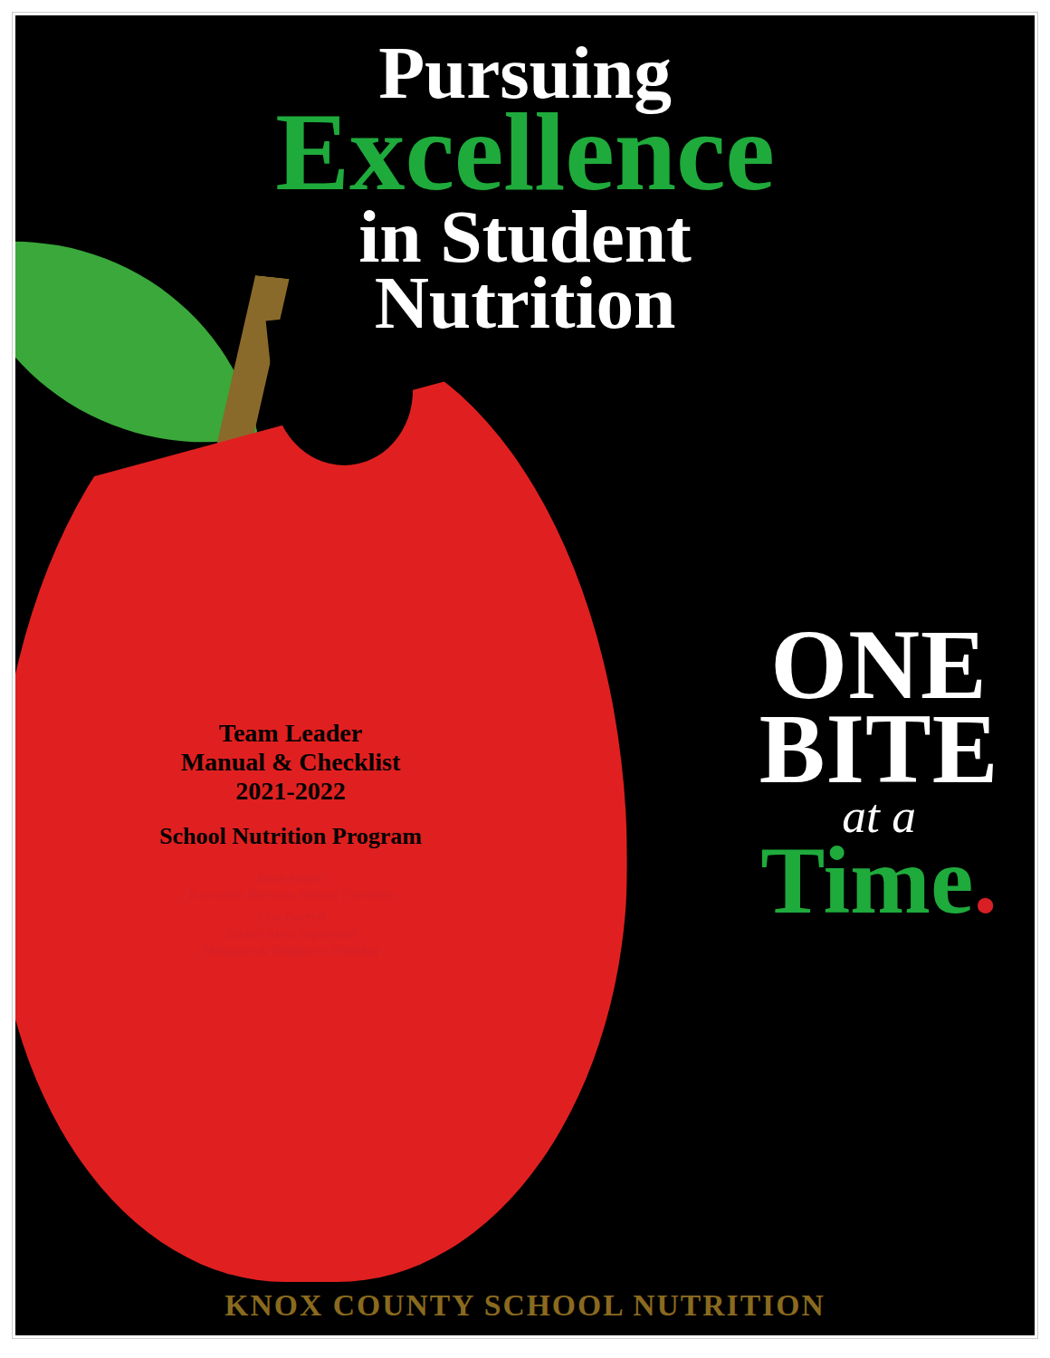Pursuing Excellence in Student Nutrition
ONE BITE at a Time.
Team Leader
Manual & Checklist
2021-2022
School Nutrition Program
Brett Foster
Executive Director, School Nutrition
Lisa Burrell
School Area Supervisor
Manager & Employee Training
KNOX COUNTY SCHOOL NUTRITION